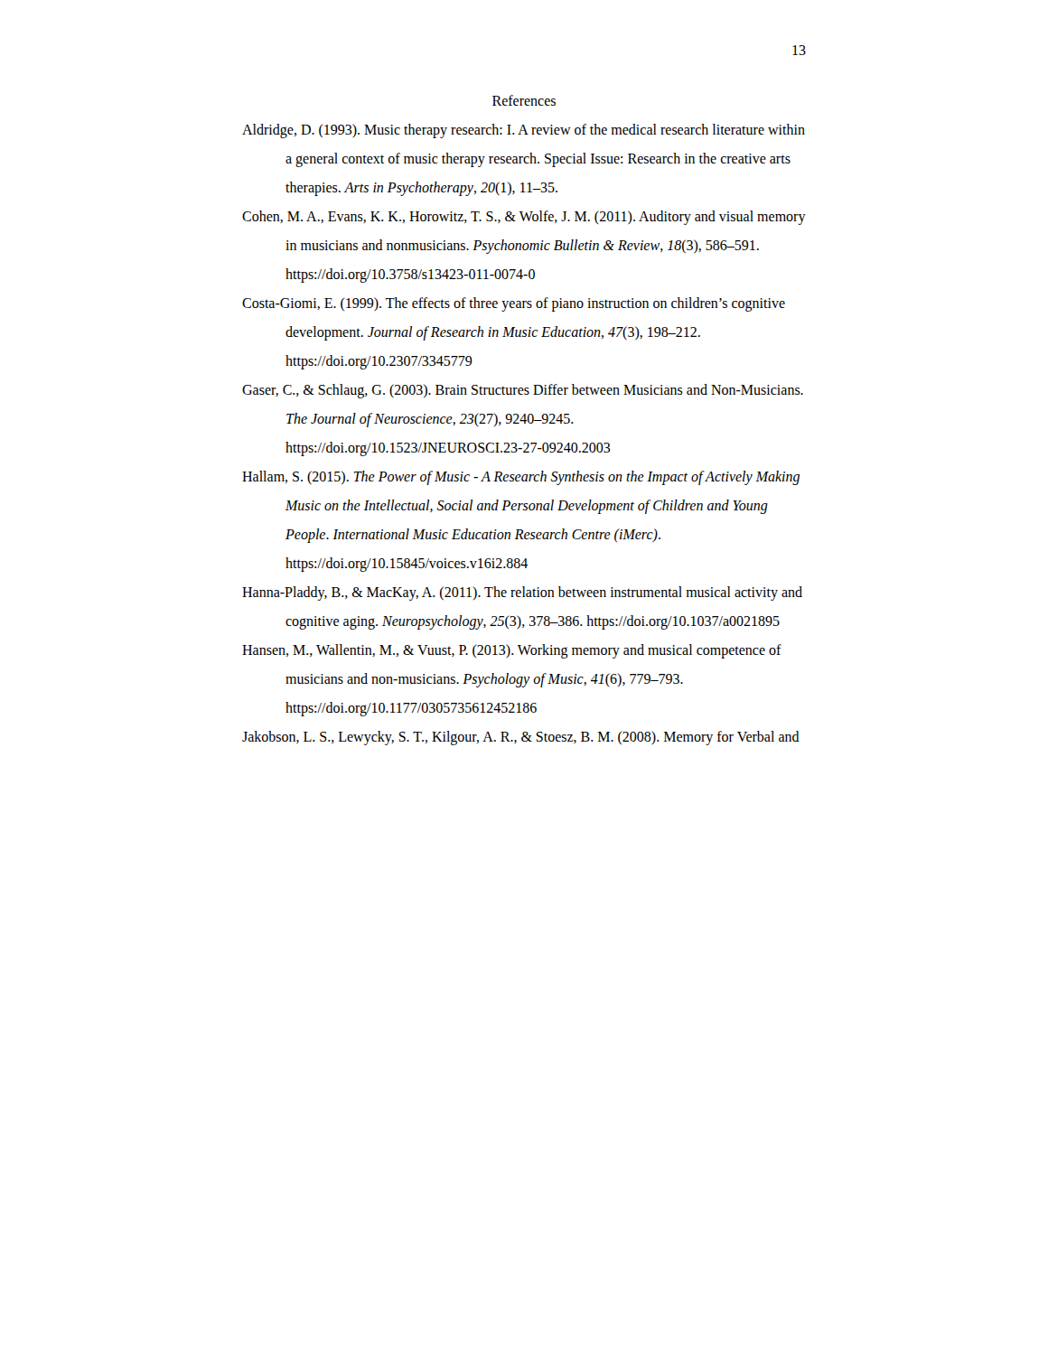13
References
Aldridge, D. (1993). Music therapy research: I. A review of the medical research literature within a general context of music therapy research. Special Issue: Research in the creative arts therapies. Arts in Psychotherapy, 20(1), 11–35.
Cohen, M. A., Evans, K. K., Horowitz, T. S., & Wolfe, J. M. (2011). Auditory and visual memory in musicians and nonmusicians. Psychonomic Bulletin & Review, 18(3), 586–591. https://doi.org/10.3758/s13423-011-0074-0
Costa-Giomi, E. (1999). The effects of three years of piano instruction on children’s cognitive development. Journal of Research in Music Education, 47(3), 198–212. https://doi.org/10.2307/3345779
Gaser, C., & Schlaug, G. (2003). Brain Structures Differ between Musicians and Non-Musicians. The Journal of Neuroscience, 23(27), 9240–9245. https://doi.org/10.1523/JNEUROSCI.23-27-09240.2003
Hallam, S. (2015). The Power of Music - A Research Synthesis on the Impact of Actively Making Music on the Intellectual, Social and Personal Development of Children and Young People. International Music Education Research Centre (iMerc). https://doi.org/10.15845/voices.v16i2.884
Hanna-Pladdy, B., & MacKay, A. (2011). The relation between instrumental musical activity and cognitive aging. Neuropsychology, 25(3), 378–386. https://doi.org/10.1037/a0021895
Hansen, M., Wallentin, M., & Vuust, P. (2013). Working memory and musical competence of musicians and non-musicians. Psychology of Music, 41(6), 779–793. https://doi.org/10.1177/0305735612452186
Jakobson, L. S., Lewycky, S. T., Kilgour, A. R., & Stoesz, B. M. (2008). Memory for Verbal and